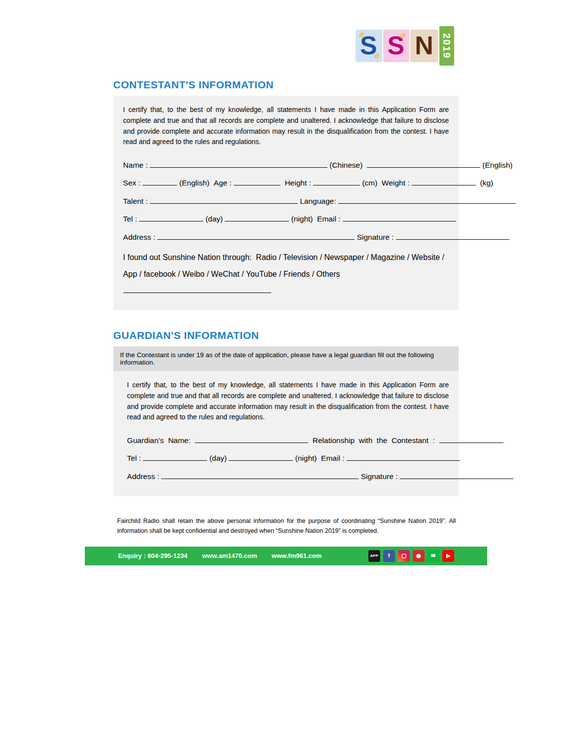S✿✿S✿N 2019
Contestant's Information
I certify that, to the best of my knowledge, all statements I have made in this Application Form are complete and true and that all records are complete and unaltered. I acknowledge that failure to disclose and provide complete and accurate information may result in the disqualification from the contest. I have read and agreed to the rules and regulations.
Name : (Chinese) (English)
Sex : (English) Age : Height : (cm) Weight : (kg)
Talent : Language:
Tel : (day) (night) Email :
Address : Signature :
I found out Sunshine Nation through: Radio / Television / Newspaper / Magazine / Website / App / facebook / Weibo / WeChat / YouTube / Friends / Others
Guardian's Information
If the Contestant is under 19 as of the date of application, please have a legal guardian fill out the following information.
I certify that, to the best of my knowledge, all statements I have made in this Application Form are complete and true and that all records are complete and unaltered. I acknowledge that failure to disclose and provide complete and accurate information may result in the disqualification from the contest. I have read and agreed to the rules and regulations.
Guardian’s Name: Relationship with the Contestant :
Tel : (day) (night) Email :
Address : Signature :
Fairchild Radio shall retain the above personal information for the purpose of coordinating “Sunshine Nation 2019”. All information shall be kept confidential and destroyed when “Sunshine Nation 2019” is completed.
Enquiry : 604-295-1234 www.am1470.com www.fm961.com
APP f ▢ ◉ ✉ ▶